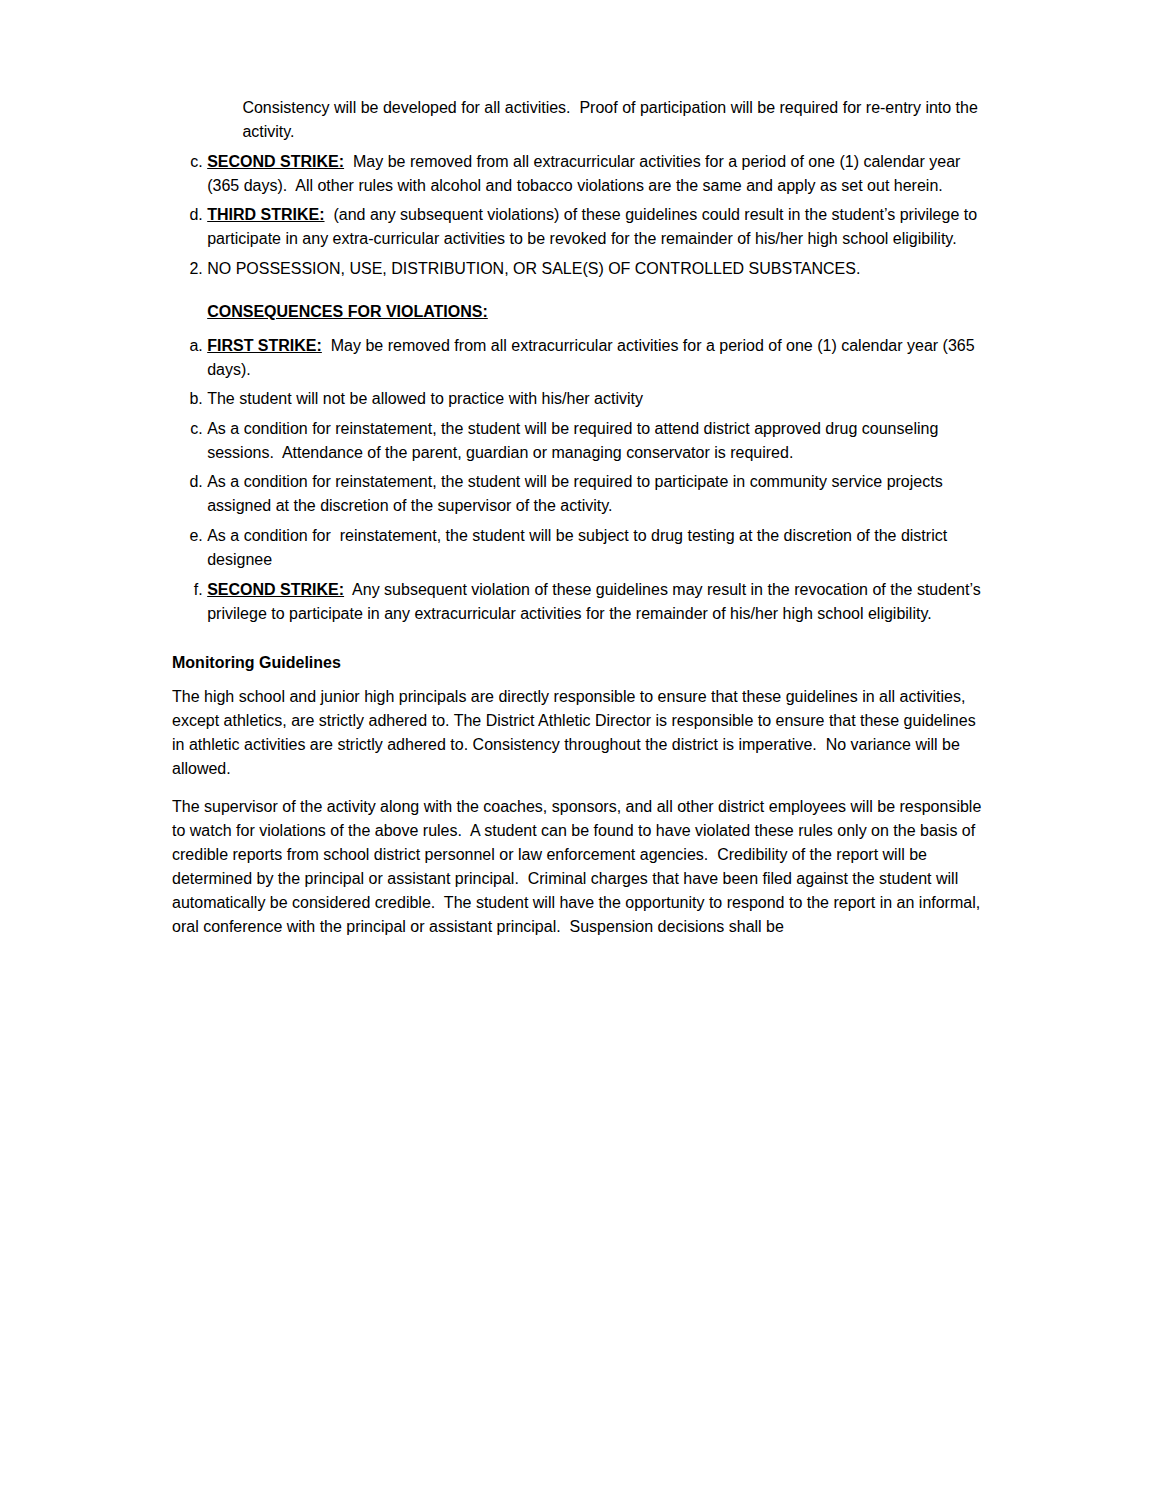Consistency will be developed for all activities. Proof of participation will be required for re-entry into the activity.
SECOND STRIKE: May be removed from all extracurricular activities for a period of one (1) calendar year (365 days). All other rules with alcohol and tobacco violations are the same and apply as set out herein.
THIRD STRIKE: (and any subsequent violations) of these guidelines could result in the student’s privilege to participate in any extra-curricular activities to be revoked for the remainder of his/her high school eligibility.
NO POSSESSION, USE, DISTRIBUTION, OR SALE(S) OF CONTROLLED SUBSTANCES.
CONSEQUENCES FOR VIOLATIONS:
FIRST STRIKE: May be removed from all extracurricular activities for a period of one (1) calendar year (365 days).
The student will not be allowed to practice with his/her activity
As a condition for reinstatement, the student will be required to attend district approved drug counseling sessions. Attendance of the parent, guardian or managing conservator is required.
As a condition for reinstatement, the student will be required to participate in community service projects assigned at the discretion of the supervisor of the activity.
As a condition for reinstatement, the student will be subject to drug testing at the discretion of the district designee
SECOND STRIKE: Any subsequent violation of these guidelines may result in the revocation of the student’s privilege to participate in any extracurricular activities for the remainder of his/her high school eligibility.
Monitoring Guidelines
The high school and junior high principals are directly responsible to ensure that these guidelines in all activities, except athletics, are strictly adhered to. The District Athletic Director is responsible to ensure that these guidelines in athletic activities are strictly adhered to. Consistency throughout the district is imperative. No variance will be allowed.
The supervisor of the activity along with the coaches, sponsors, and all other district employees will be responsible to watch for violations of the above rules. A student can be found to have violated these rules only on the basis of credible reports from school district personnel or law enforcement agencies. Credibility of the report will be determined by the principal or assistant principal. Criminal charges that have been filed against the student will automatically be considered credible. The student will have the opportunity to respond to the report in an informal, oral conference with the principal or assistant principal. Suspension decisions shall be